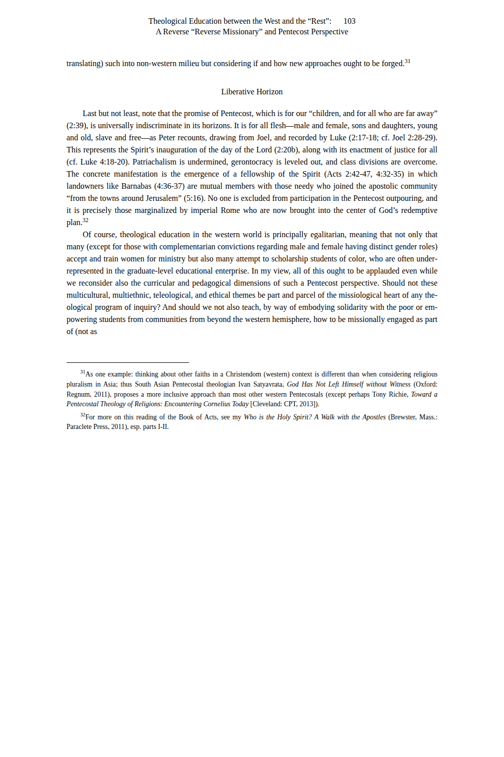Theological Education between the West and the “Rest”:103 A Reverse “Reverse Missionary” and Pentecost Perspective
translating) such into non-western milieu but considering if and how new approaches ought to be forged.31
Liberative Horizon
Last but not least, note that the promise of Pentecost, which is for our “children, and for all who are far away” (2:39), is universally indiscriminate in its horizons. It is for all flesh—male and female, sons and daughters, young and old, slave and free—as Peter recounts, drawing from Joel, and recorded by Luke (2:17-18; cf. Joel 2:28-29). This represents the Spirit’s inauguration of the day of the Lord (2:20b), along with its enactment of justice for all (cf. Luke 4:18-20). Patriachalism is undermined, gerontocracy is leveled out, and class divisions are overcome. The concrete manifestation is the emergence of a fellowship of the Spirit (Acts 2:42-47, 4:32-35) in which landowners like Barnabas (4:36-37) are mutual members with those needy who joined the apostolic community “from the towns around Jerusalem” (5:16). No one is excluded from participation in the Pentecost outpouring, and it is precisely those marginalized by imperial Rome who are now brought into the center of God’s redemptive plan.32
Of course, theological education in the western world is principally egalitarian, meaning that not only that many (except for those with complementarian convictions regarding male and female having distinct gender roles) accept and train women for ministry but also many attempt to scholarship students of color, who are often underrepresented in the graduate-level educational enterprise. In my view, all of this ought to be applauded even while we reconsider also the curricular and pedagogical dimensions of such a Pentecost perspective. Should not these multicultural, multiethnic, teleological, and ethical themes be part and parcel of the missiological heart of any theological program of inquiry? And should we not also teach, by way of embodying solidarity with the poor or empowering students from communities from beyond the western hemisphere, how to be missionally engaged as part of (not as
31As one example: thinking about other faiths in a Christendom (western) context is different than when considering religious pluralism in Asia; thus South Asian Pentecostal theologian Ivan Satyavrata, God Has Not Left Himself without Witness (Oxford: Regnum, 2011), proposes a more inclusive approach than most other western Pentecostals (except perhaps Tony Richie, Toward a Pentecostal Theology of Religions: Encountering Cornelius Today [Cleveland: CPT, 2013]).
32For more on this reading of the Book of Acts, see my Who is the Holy Spirit? A Walk with the Apostles (Brewster, Mass.: Paraclete Press, 2011), esp. parts I-II.